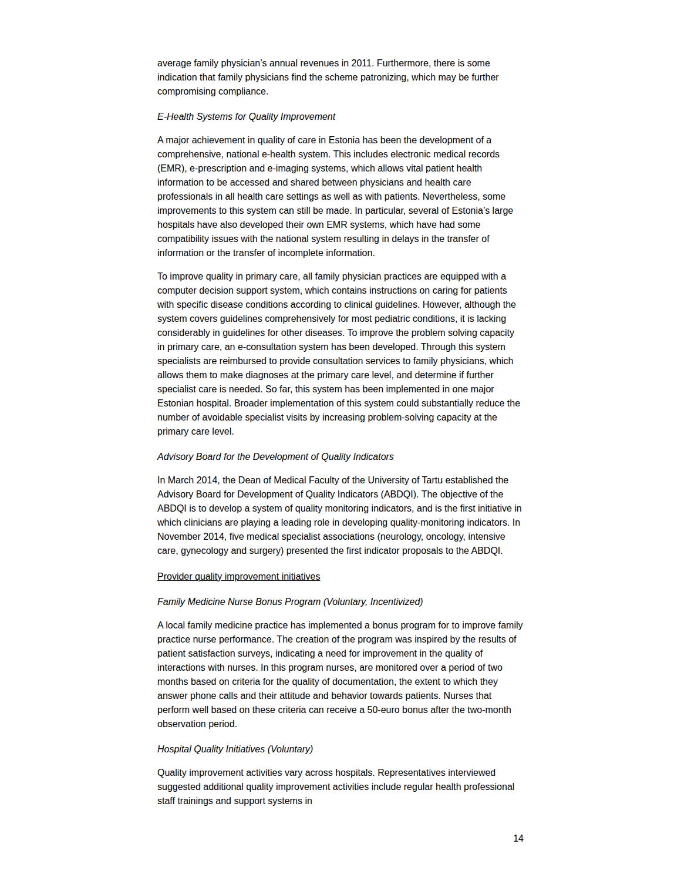average family physician’s annual revenues in 2011. Furthermore, there is some indication that family physicians find the scheme patronizing, which may be further compromising compliance.
E-Health Systems for Quality Improvement
A major achievement in quality of care in Estonia has been the development of a comprehensive, national e-health system. This includes electronic medical records (EMR), e-prescription and e-imaging systems, which allows vital patient health information to be accessed and shared between physicians and health care professionals in all health care settings as well as with patients. Nevertheless, some improvements to this system can still be made. In particular, several of Estonia’s large hospitals have also developed their own EMR systems, which have had some compatibility issues with the national system resulting in delays in the transfer of information or the transfer of incomplete information.
To improve quality in primary care, all family physician practices are equipped with a computer decision support system, which contains instructions on caring for patients with specific disease conditions according to clinical guidelines. However, although the system covers guidelines comprehensively for most pediatric conditions, it is lacking considerably in guidelines for other diseases. To improve the problem solving capacity in primary care, an e-consultation system has been developed. Through this system specialists are reimbursed to provide consultation services to family physicians, which allows them to make diagnoses at the primary care level, and determine if further specialist care is needed. So far, this system has been implemented in one major Estonian hospital. Broader implementation of this system could substantially reduce the number of avoidable specialist visits by increasing problem-solving capacity at the primary care level.
Advisory Board for the Development of Quality Indicators
In March 2014, the Dean of Medical Faculty of the University of Tartu established the Advisory Board for Development of Quality Indicators (ABDQI). The objective of the ABDQI is to develop a system of quality monitoring indicators, and is the first initiative in which clinicians are playing a leading role in developing quality-monitoring indicators. In November 2014, five medical specialist associations (neurology, oncology, intensive care, gynecology and surgery) presented the first indicator proposals to the ABDQI.
Provider quality improvement initiatives
Family Medicine Nurse Bonus Program (Voluntary, Incentivized)
A local family medicine practice has implemented a bonus program for to improve family practice nurse performance. The creation of the program was inspired by the results of patient satisfaction surveys, indicating a need for improvement in the quality of interactions with nurses. In this program nurses, are monitored over a period of two months based on criteria for the quality of documentation, the extent to which they answer phone calls and their attitude and behavior towards patients. Nurses that perform well based on these criteria can receive a 50-euro bonus after the two-month observation period.
Hospital Quality Initiatives (Voluntary)
Quality improvement activities vary across hospitals. Representatives interviewed suggested additional quality improvement activities include regular health professional staff trainings and support systems in
14